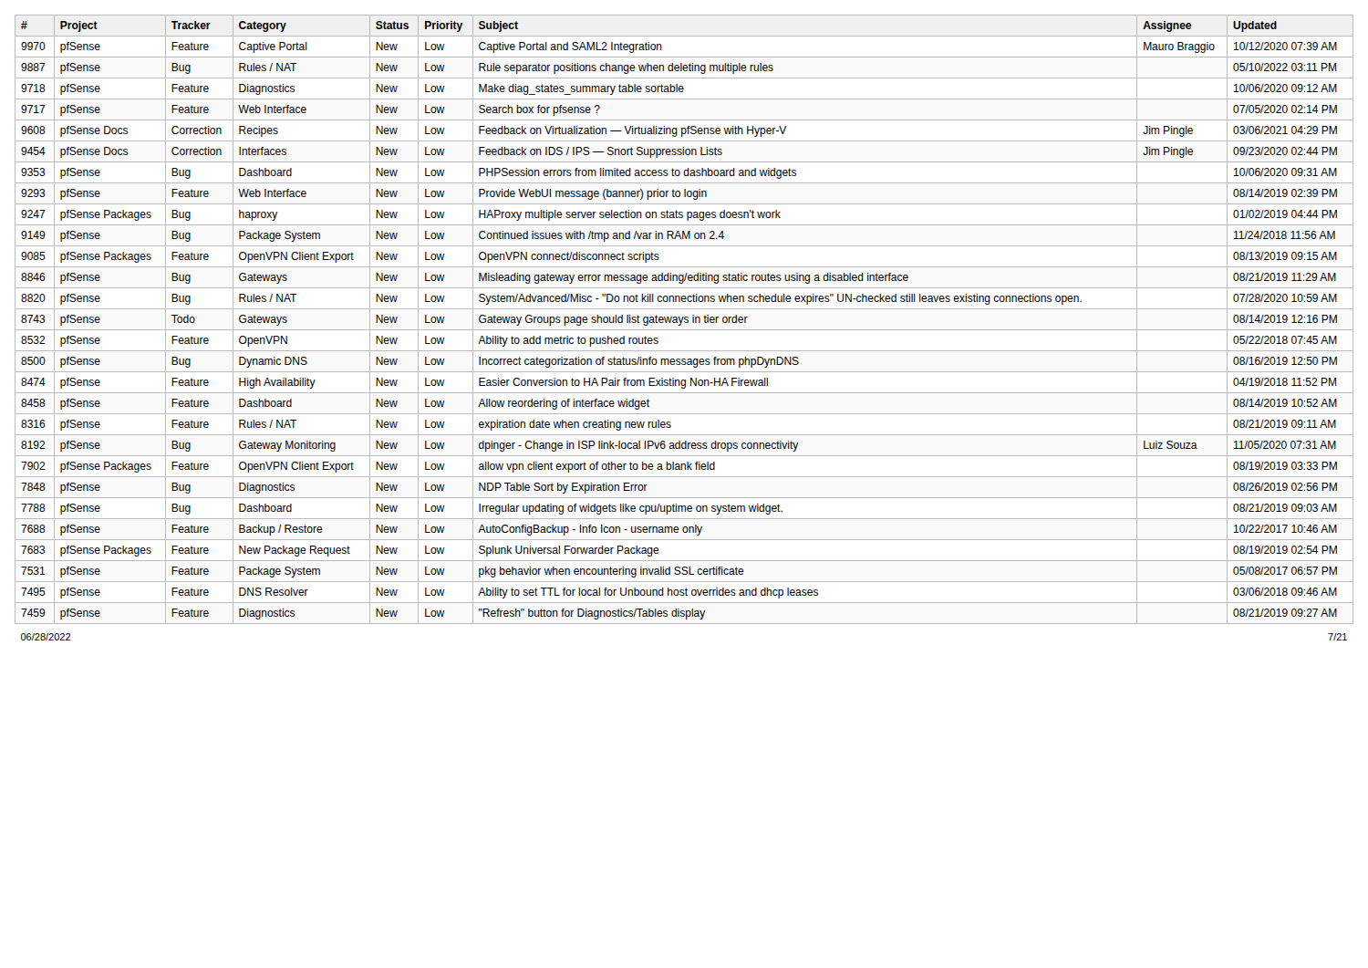Redmine issue list
| # | Project | Tracker | Category | Status | Priority | Subject | Assignee | Updated |
| --- | --- | --- | --- | --- | --- | --- | --- | --- |
| 9970 | pfSense | Feature | Captive Portal | New | Low | Captive Portal and SAML2 Integration | Mauro Braggio | 10/12/2020 07:39 AM |
| 9887 | pfSense | Bug | Rules / NAT | New | Low | Rule separator positions change when deleting multiple rules | | 05/10/2022 03:11 PM |
| 9718 | pfSense | Feature | Diagnostics | New | Low | Make diag_states_summary table sortable | | 10/06/2020 09:12 AM |
| 9717 | pfSense | Feature | Web Interface | New | Low | Search box for pfsense ? | | 07/05/2020 02:14 PM |
| 9608 | pfSense Docs | Correction | Recipes | New | Low | Feedback on Virtualization — Virtualizing pfSense with Hyper-V | Jim Pingle | 03/06/2021 04:29 PM |
| 9454 | pfSense Docs | Correction | Interfaces | New | Low | Feedback on IDS / IPS — Snort Suppression Lists | Jim Pingle | 09/23/2020 02:44 PM |
| 9353 | pfSense | Bug | Dashboard | New | Low | PHPSession errors from limited access to dashboard and widgets | | 10/06/2020 09:31 AM |
| 9293 | pfSense | Feature | Web Interface | New | Low | Provide WebUI message (banner) prior to login | | 08/14/2019 02:39 PM |
| 9247 | pfSense Packages | Bug | haproxy | New | Low | HAProxy multiple server selection on stats pages doesn't work | | 01/02/2019 04:44 PM |
| 9149 | pfSense | Bug | Package System | New | Low | Continued issues with /tmp and /var in RAM on 2.4 | | 11/24/2018 11:56 AM |
| 9085 | pfSense Packages | Feature | OpenVPN Client Export | New | Low | OpenVPN connect/disconnect scripts | | 08/13/2019 09:15 AM |
| 8846 | pfSense | Bug | Gateways | New | Low | Misleading gateway error message adding/editing static routes using a disabled interface | | 08/21/2019 11:29 AM |
| 8820 | pfSense | Bug | Rules / NAT | New | Low | System/Advanced/Misc - "Do not kill connections when schedule expires" UN-checked still leaves existing connections open. | | 07/28/2020 10:59 AM |
| 8743 | pfSense | Todo | Gateways | New | Low | Gateway Groups page should list gateways in tier order | | 08/14/2019 12:16 PM |
| 8532 | pfSense | Feature | OpenVPN | New | Low | Ability to add metric to pushed routes | | 05/22/2018 07:45 AM |
| 8500 | pfSense | Bug | Dynamic DNS | New | Low | Incorrect categorization of status/info messages from phpDynDNS | | 08/16/2019 12:50 PM |
| 8474 | pfSense | Feature | High Availability | New | Low | Easier Conversion to HA Pair from Existing Non-HA Firewall | | 04/19/2018 11:52 PM |
| 8458 | pfSense | Feature | Dashboard | New | Low | Allow reordering of interface widget | | 08/14/2019 10:52 AM |
| 8316 | pfSense | Feature | Rules / NAT | New | Low | expiration date when creating new rules | | 08/21/2019 09:11 AM |
| 8192 | pfSense | Bug | Gateway Monitoring | New | Low | dpinger - Change in ISP link-local IPv6 address drops connectivity | Luiz Souza | 11/05/2020 07:31 AM |
| 7902 | pfSense Packages | Feature | OpenVPN Client Export | New | Low | allow vpn client export of other to be a blank field | | 08/19/2019 03:33 PM |
| 7848 | pfSense | Bug | Diagnostics | New | Low | NDP Table Sort by Expiration Error | | 08/26/2019 02:56 PM |
| 7788 | pfSense | Bug | Dashboard | New | Low | Irregular updating of widgets like cpu/uptime on system widget. | | 08/21/2019 09:03 AM |
| 7688 | pfSense | Feature | Backup / Restore | New | Low | AutoConfigBackup - Info Icon - username only | | 10/22/2017 10:46 AM |
| 7683 | pfSense Packages | Feature | New Package Request | New | Low | Splunk Universal Forwarder Package | | 08/19/2019 02:54 PM |
| 7531 | pfSense | Feature | Package System | New | Low | pkg behavior when encountering invalid SSL certificate | | 05/08/2017 06:57 PM |
| 7495 | pfSense | Feature | DNS Resolver | New | Low | Ability to set TTL for local for Unbound host overrides and dhcp leases | | 03/06/2018 09:46 AM |
| 7459 | pfSense | Feature | Diagnostics | New | Low | "Refresh" button for Diagnostics/Tables display | | 08/21/2019 09:27 AM |
| 06/28/2022 | 7/21 |